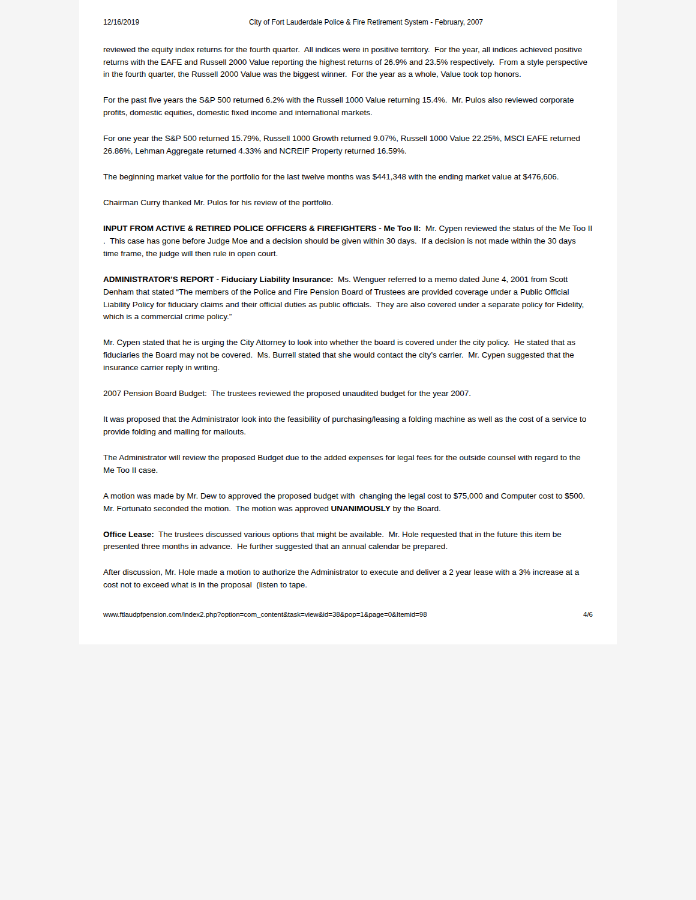12/16/2019 City of Fort Lauderdale Police & Fire Retirement System - February, 2007
reviewed the equity index returns for the fourth quarter. All indices were in positive territory. For the year, all indices achieved positive returns with the EAFE and Russell 2000 Value reporting the highest returns of 26.9% and 23.5% respectively. From a style perspective in the fourth quarter, the Russell 2000 Value was the biggest winner. For the year as a whole, Value took top honors.
For the past five years the S&P 500 returned 6.2% with the Russell 1000 Value returning 15.4%. Mr. Pulos also reviewed corporate profits, domestic equities, domestic fixed income and international markets.
For one year the S&P 500 returned 15.79%, Russell 1000 Growth returned 9.07%, Russell 1000 Value 22.25%, MSCI EAFE returned 26.86%, Lehman Aggregate returned 4.33% and NCREIF Property returned 16.59%.
The beginning market value for the portfolio for the last twelve months was $441,348 with the ending market value at $476,606.
Chairman Curry thanked Mr. Pulos for his review of the portfolio.
INPUT FROM ACTIVE & RETIRED POLICE OFFICERS & FIREFIGHTERS - Me Too II: Mr. Cypen reviewed the status of the Me Too II . This case has gone before Judge Moe and a decision should be given within 30 days. If a decision is not made within the 30 days time frame, the judge will then rule in open court.
ADMINISTRATOR’S REPORT - Fiduciary Liability Insurance: Ms. Wenguer referred to a memo dated June 4, 2001 from Scott Denham that stated “The members of the Police and Fire Pension Board of Trustees are provided coverage under a Public Official Liability Policy for fiduciary claims and their official duties as public officials. They are also covered under a separate policy for Fidelity, which is a commercial crime policy.”
Mr. Cypen stated that he is urging the City Attorney to look into whether the board is covered under the city policy. He stated that as fiduciaries the Board may not be covered. Ms. Burrell stated that she would contact the city’s carrier. Mr. Cypen suggested that the insurance carrier reply in writing.
2007 Pension Board Budget: The trustees reviewed the proposed unaudited budget for the year 2007.
It was proposed that the Administrator look into the feasibility of purchasing/leasing a folding machine as well as the cost of a service to provide folding and mailing for mailouts.
The Administrator will review the proposed Budget due to the added expenses for legal fees for the outside counsel with regard to the Me Too II case.
A motion was made by Mr. Dew to approved the proposed budget with changing the legal cost to $75,000 and Computer cost to $500. Mr. Fortunato seconded the motion. The motion was approved UNANIMOUSLY by the Board.
Office Lease: The trustees discussed various options that might be available. Mr. Hole requested that in the future this item be presented three months in advance. He further suggested that an annual calendar be prepared.
After discussion, Mr. Hole made a motion to authorize the Administrator to execute and deliver a 2 year lease with a 3% increase at a cost not to exceed what is in the proposal (listen to tape.
www.ftlaudpfpension.com/index2.php?option=com_content&task=view&id=38&pop=1&page=0&Itemid=98 4/6